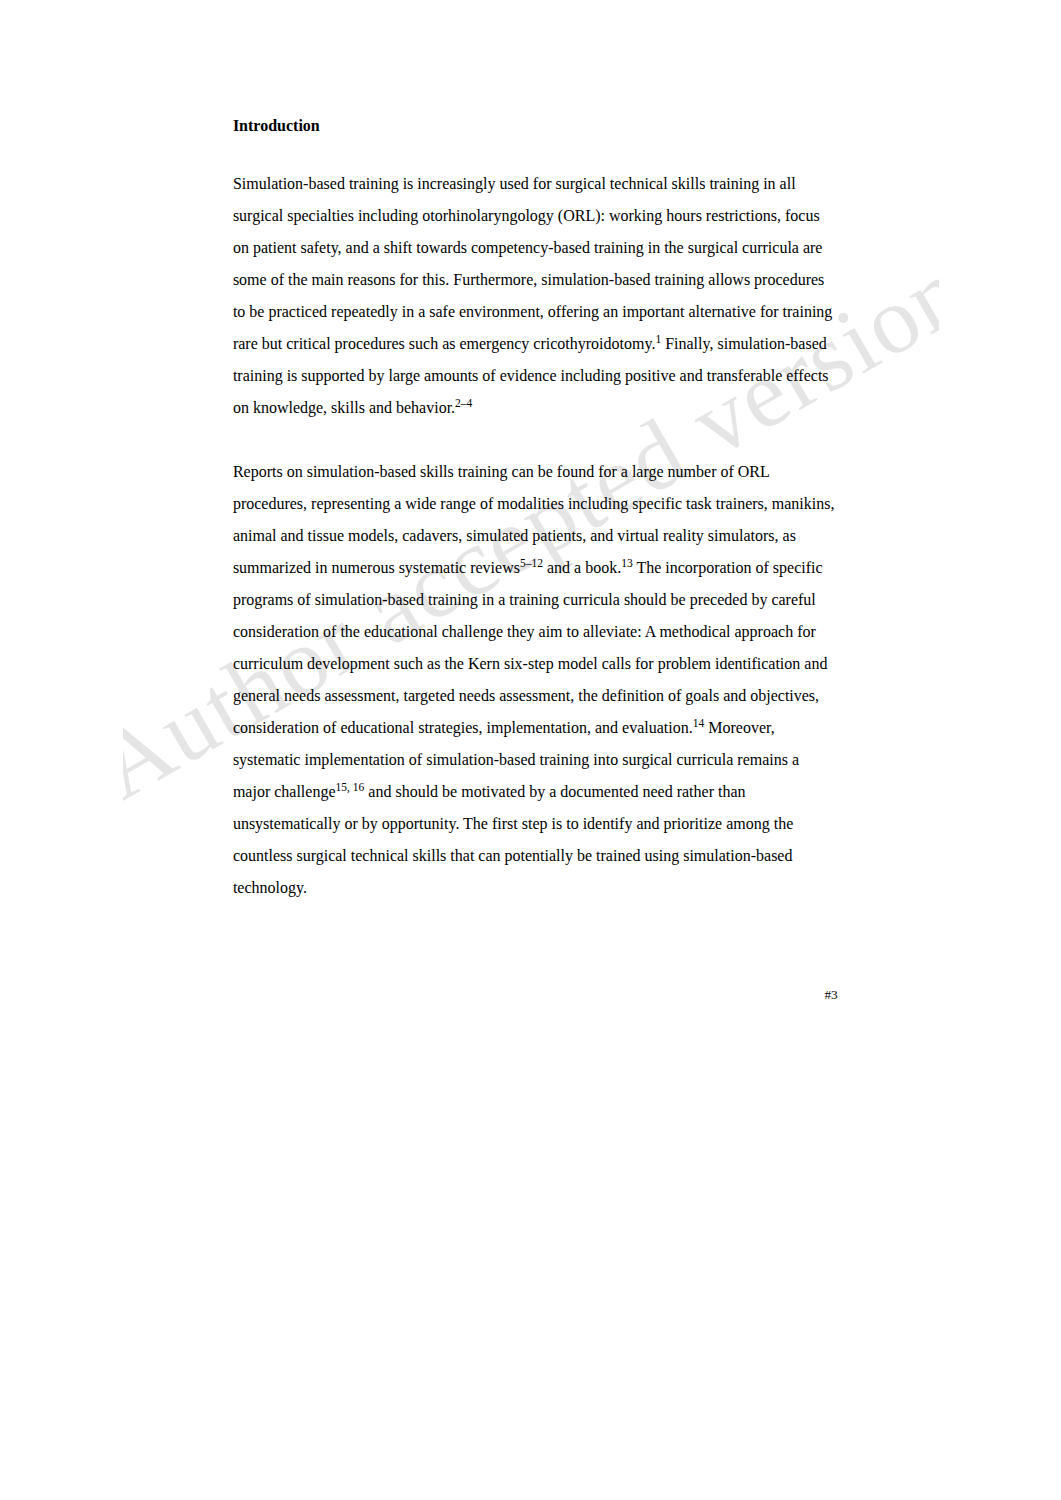Author accepted version
Introduction
Simulation-based training is increasingly used for surgical technical skills training in all surgical specialties including otorhinolaryngology (ORL): working hours restrictions, focus on patient safety, and a shift towards competency-based training in the surgical curricula are some of the main reasons for this. Furthermore, simulation-based training allows procedures to be practiced repeatedly in a safe environment, offering an important alternative for training rare but critical procedures such as emergency cricothyroidotomy.1 Finally, simulation-based training is supported by large amounts of evidence including positive and transferable effects on knowledge, skills and behavior.2–4
Reports on simulation-based skills training can be found for a large number of ORL procedures, representing a wide range of modalities including specific task trainers, manikins, animal and tissue models, cadavers, simulated patients, and virtual reality simulators, as summarized in numerous systematic reviews5–12 and a book.13 The incorporation of specific programs of simulation-based training in a training curricula should be preceded by careful consideration of the educational challenge they aim to alleviate: A methodical approach for curriculum development such as the Kern six-step model calls for problem identification and general needs assessment, targeted needs assessment, the definition of goals and objectives, consideration of educational strategies, implementation, and evaluation.14 Moreover, systematic implementation of simulation-based training into surgical curricula remains a major challenge15, 16 and should be motivated by a documented need rather than unsystematically or by opportunity. The first step is to identify and prioritize among the countless surgical technical skills that can potentially be trained using simulation-based technology.
#3